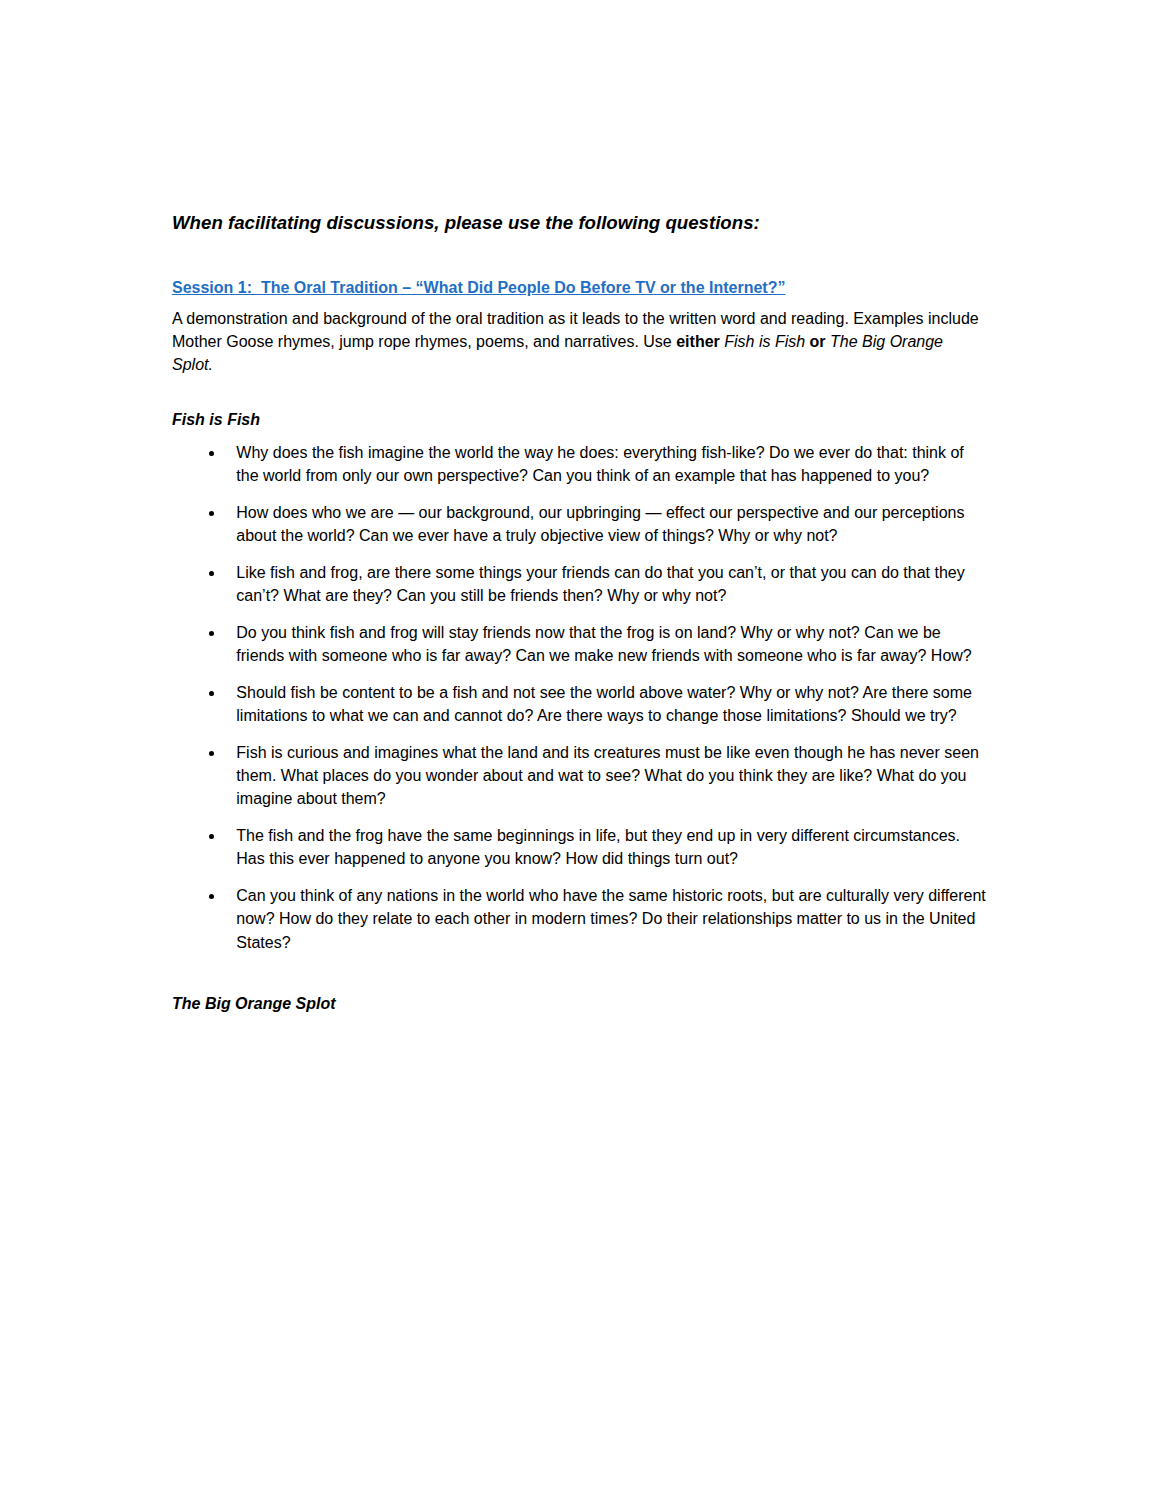When facilitating discussions, please use the following questions:
Session 1: The Oral Tradition – “What Did People Do Before TV or the Internet?”
A demonstration and background of the oral tradition as it leads to the written word and reading. Examples include Mother Goose rhymes, jump rope rhymes, poems, and narratives. Use either Fish is Fish or The Big Orange Splot.
Fish is Fish
Why does the fish imagine the world the way he does: everything fish-like? Do we ever do that: think of the world from only our own perspective? Can you think of an example that has happened to you?
How does who we are — our background, our upbringing — effect our perspective and our perceptions about the world? Can we ever have a truly objective view of things? Why or why not?
Like fish and frog, are there some things your friends can do that you can’t, or that you can do that they can’t? What are they? Can you still be friends then? Why or why not?
Do you think fish and frog will stay friends now that the frog is on land? Why or why not? Can we be friends with someone who is far away? Can we make new friends with someone who is far away? How?
Should fish be content to be a fish and not see the world above water? Why or why not? Are there some limitations to what we can and cannot do? Are there ways to change those limitations? Should we try?
Fish is curious and imagines what the land and its creatures must be like even though he has never seen them. What places do you wonder about and wat to see? What do you think they are like? What do you imagine about them?
The fish and the frog have the same beginnings in life, but they end up in very different circumstances. Has this ever happened to anyone you know? How did things turn out?
Can you think of any nations in the world who have the same historic roots, but are culturally very different now? How do they relate to each other in modern times? Do their relationships matter to us in the United States?
The Big Orange Splot